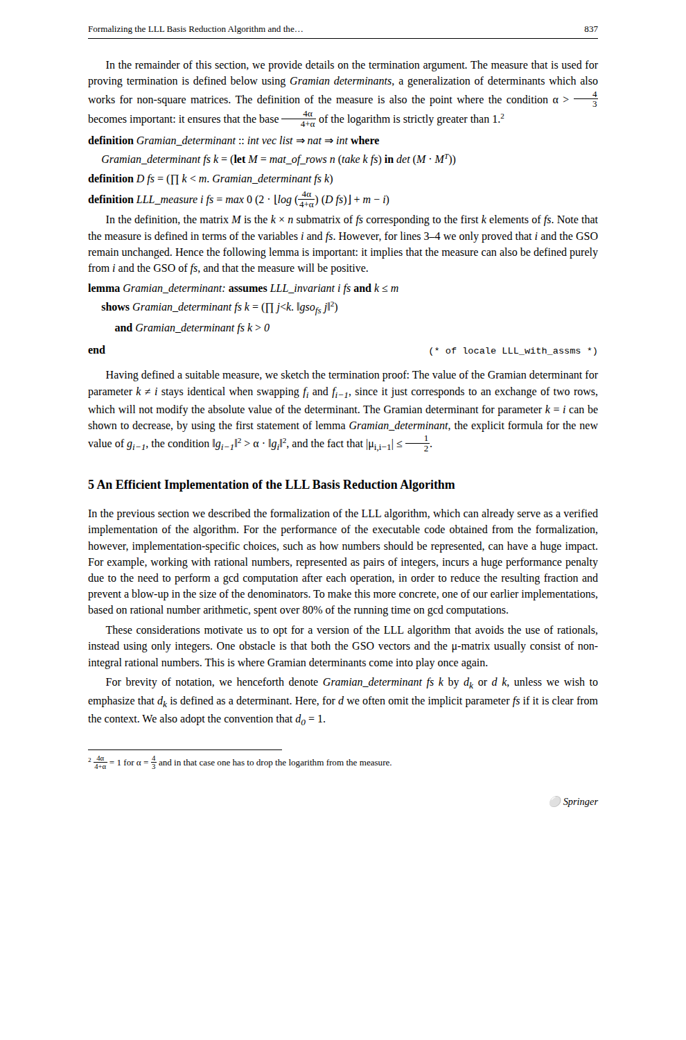Formalizing the LLL Basis Reduction Algorithm and the… 837
In the remainder of this section, we provide details on the termination argument. The measure that is used for proving termination is defined below using Gramian determinants, a generalization of determinants which also works for non-square matrices. The definition of the measure is also the point where the condition α > 43 becomes important: it ensures that the base 4α 4+α of the logarithm is strictly greater than 1.2
definition Gramian_determinant :: int vec list ⇒ nat ⇒ int where
Gramian_determinant fs k = (let M = mat_of_rows n (take k fs) in det (M · MT))
definition D fs = (∏ k < m. Gramian_determinant fs k)
definition LLL_measure i fs = max 0 (2 · ⌊log (4α 4+α) (D fs)⌋ + m − i)
In the definition, the matrix M is the k × n submatrix of fs corresponding to the first k elements of fs. Note that the measure is defined in terms of the variables i and fs. However, for lines 3–4 we only proved that i and the GSO remain unchanged. Hence the following lemma is important: it implies that the measure can also be defined purely from i and the GSO of fs, and that the measure will be positive.
lemma Gramian_determinant: assumes LLL_invariant i fs and k ≤ m
shows Gramian_determinant fs k = (∏ j<k. ‖gsofs j‖2)
and Gramian_determinant fs k > 0
end (* of locale LLL_with_assms *)
Having defined a suitable measure, we sketch the termination proof: The value of the Gramian determinant for parameter k ≠ i stays identical when swapping fi and fi−1, since it just corresponds to an exchange of two rows, which will not modify the absolute value of the determinant. The Gramian determinant for parameter k = i can be shown to decrease, by using the first statement of lemma Gramian_determinant, the explicit formula for the new value of gi−1, the condition ‖gi−1‖2 > α · ‖gi‖2, and the fact that |μi,i−1| ≤ 12.
5 An Efficient Implementation of the LLL Basis Reduction Algorithm
In the previous section we described the formalization of the LLL algorithm, which can already serve as a verified implementation of the algorithm. For the performance of the executable code obtained from the formalization, however, implementation-specific choices, such as how numbers should be represented, can have a huge impact. For example, working with rational numbers, represented as pairs of integers, incurs a huge performance penalty due to the need to perform a gcd computation after each operation, in order to reduce the resulting fraction and prevent a blow-up in the size of the denominators. To make this more concrete, one of our earlier implementations, based on rational number arithmetic, spent over 80% of the running time on gcd computations.
These considerations motivate us to opt for a version of the LLL algorithm that avoids the use of rationals, instead using only integers. One obstacle is that both the GSO vectors and the μ-matrix usually consist of non-integral rational numbers. This is where Gramian determinants come into play once again.
For brevity of notation, we henceforth denote Gramian_determinant fs k by dk or d k, unless we wish to emphasize that dk is defined as a determinant. Here, for d we often omit the implicit parameter fs if it is clear from the context. We also adopt the convention that d0 = 1.
2 4α 4+α = 1 for α = 43 and in that case one has to drop the logarithm from the measure.
⚪ Springer